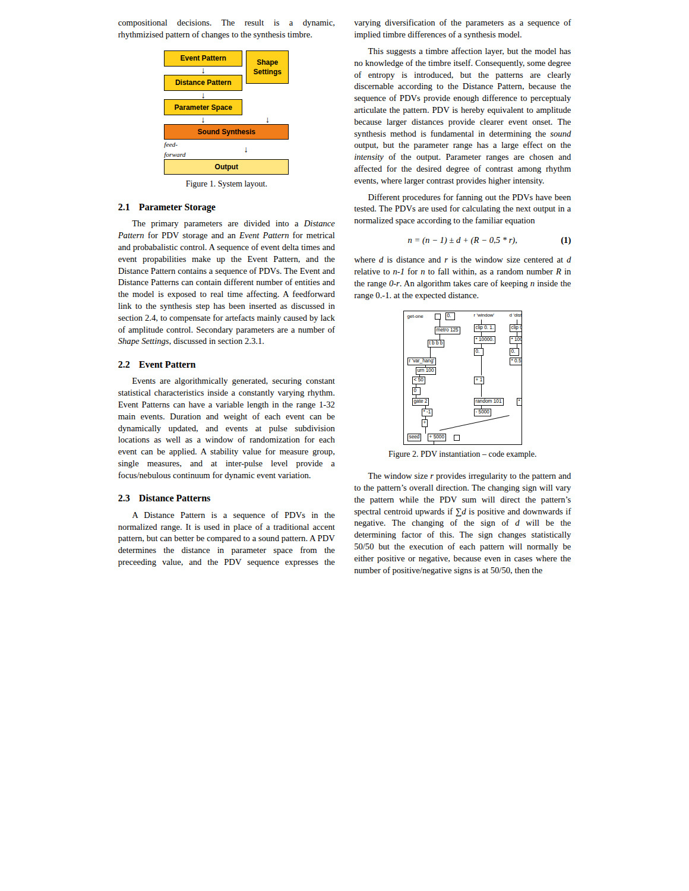compositional decisions. The result is a dynamic, rhythmizised pattern of changes to the synthesis timbre.
Event Pattern
↓
Distance Pattern
↓
Parameter Space
Shape
Settings
↓
↓
Sound Synthesis
feed-
forward
↓
Output
Figure 1. System layout.
2.1 Parameter Storage
The primary parameters are divided into a Distance Pattern for PDV storage and an Event Pattern for metrical and probabalistic control. A sequence of event delta times and event propabilities make up the Event Pattern, and the Distance Pattern contains a sequence of PDVs. The Event and Distance Patterns can contain different number of entities and the model is exposed to real time affecting. A feedforward link to the synthesis step has been inserted as discussed in section 2.4, to compensate for artefacts mainly caused by lack of amplitude control. Secondary parameters are a number of Shape Settings, discussed in section 2.3.1.
2.2 Event Pattern
Events are algorithmically generated, securing constant statistical characteristics inside a constantly varying rhythm. Event Patterns can have a variable length in the range 1-32 main events. Duration and weight of each event can be dynamically updated, and events at pulse subdivision locations as well as a window of randomization for each event can be applied. A stability value for measure group, single measures, and at inter-pulse level provide a focus/nebulous continuum for dynamic event variation.
2.3 Distance Patterns
A Distance Pattern is a sequence of PDVs in the normalized range. It is used in place of a traditional accent pattern, but can better be compared to a sound pattern. A PDV determines the distance in parameter space from the preceeding value, and the PDV sequence expresses the varying diversification of the parameters as a sequence of implied timbre differences of a synthesis model.
This suggests a timbre affection layer, but the model has no knowledge of the timbre itself. Consequently, some degree of entropy is introduced, but the patterns are clearly discernable according to the Distance Pattern, because the sequence of PDVs provide enough difference to perceptualy articulate the pattern. PDV is hereby equivalent to amplitude because larger distances provide clearer event onset. The synthesis method is fundamental in determining the sound output, but the parameter range has a large effect on the intensity of the output. Parameter ranges are chosen and affected for the desired degree of contrast among rhythm events, where larger contrast provides higher intensity.
Different procedures for fanning out the PDVs have been tested. The PDVs are used for calculating the next output in a normalized space according to the familiar equation
n = (n − 1) ± d + (R − 0,5 * r), (1)
where d is distance and r is the window size centered at d relative to n-1 for n to fall within, as a random number R in the range 0-r. An algorithm takes care of keeping n inside the range 0.-1. at the expected distance.
get-one 0. r 'window' d 'distance' seed lo hi clip 0. 1. clip 0. 1. clip 0 1 metro 125 * 10000. * 10000. * 10000. t b b b 0. 0. 0. 0. 0. r 'var_hang' * 0.5 urn 100 < 50 + 1 0 gate 2 random 101 * 0.5 * -1 - 5000 + seed + 5000 % 20000 split 0 1000000 * -1. split 0 10000 scale 10001 20000 9999 0 scale 0. 10000. #1 #2
Figure 2. PDV instantiation – code example.
The window size r provides irregularity to the pattern and to the pattern’s overall direction. The changing sign will vary the pattern while the PDV sum will direct the pattern’s spectral centroid upwards if ∑d is positive and downwards if negative. The changing of the sign of d will be the determining factor of this. The sign changes statistically 50/50 but the execution of each pattern will normally be either positive or negative, because even in cases where the number of positive/negative signs is at 50/50, then the